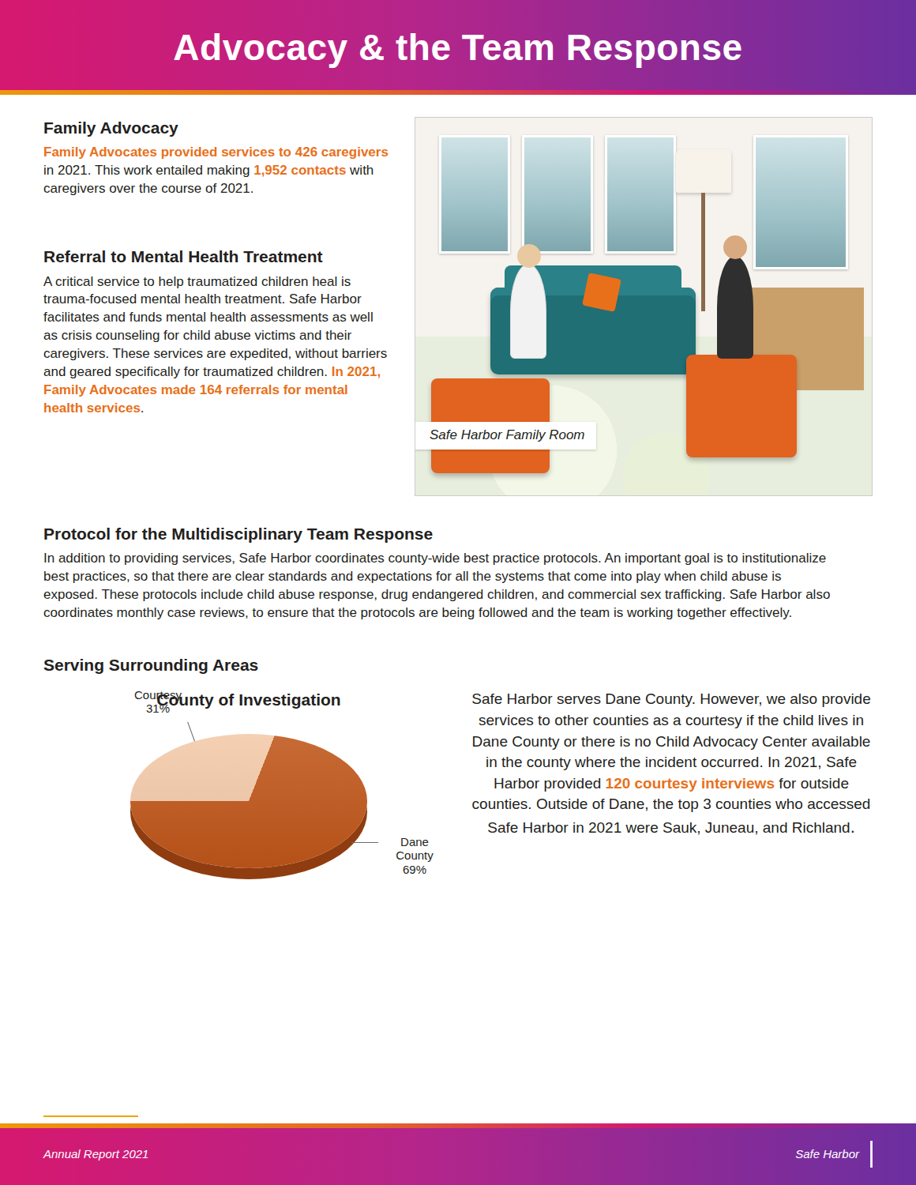Advocacy & the Team Response
Family Advocacy
Family Advocates provided services to 426 caregivers in 2021. This work entailed making 1,952 contacts with caregivers over the course of 2021.
Referral to Mental Health Treatment
A critical service to help traumatized children heal is trauma-focused mental health treatment. Safe Harbor facilitates and funds mental health assessments as well as crisis counseling for child abuse victims and their caregivers. These services are expedited, without barriers and geared specifically for traumatized children. In 2021, Family Advocates made 164 referrals for mental health services.
Safe Harbor Family Room
Protocol for the Multidisciplinary Team Response
In addition to providing services, Safe Harbor coordinates county-wide best practice protocols. An important goal is to institutionalize best practices, so that there are clear standards and expectations for all the systems that come into play when child abuse is exposed. These protocols include child abuse response, drug endangered children, and commercial sex trafficking. Safe Harbor also coordinates monthly case reviews, to ensure that the protocols are being followed and the team is working together effectively.
Serving Surrounding Areas
County of Investigation
Courtesy
31%
Dane
County
69%
Safe Harbor serves Dane County. However, we also provide services to other counties as a courtesy if the child lives in Dane County or there is no Child Advocacy Center available in the county where the incident occurred. In 2021, Safe Harbor provided 120 courtesy interviews for outside counties. Outside of Dane, the top 3 counties who accessed Safe Harbor in 2021 were Sauk, Juneau, and Richland.
Annual Report 2021
Safe Harbor